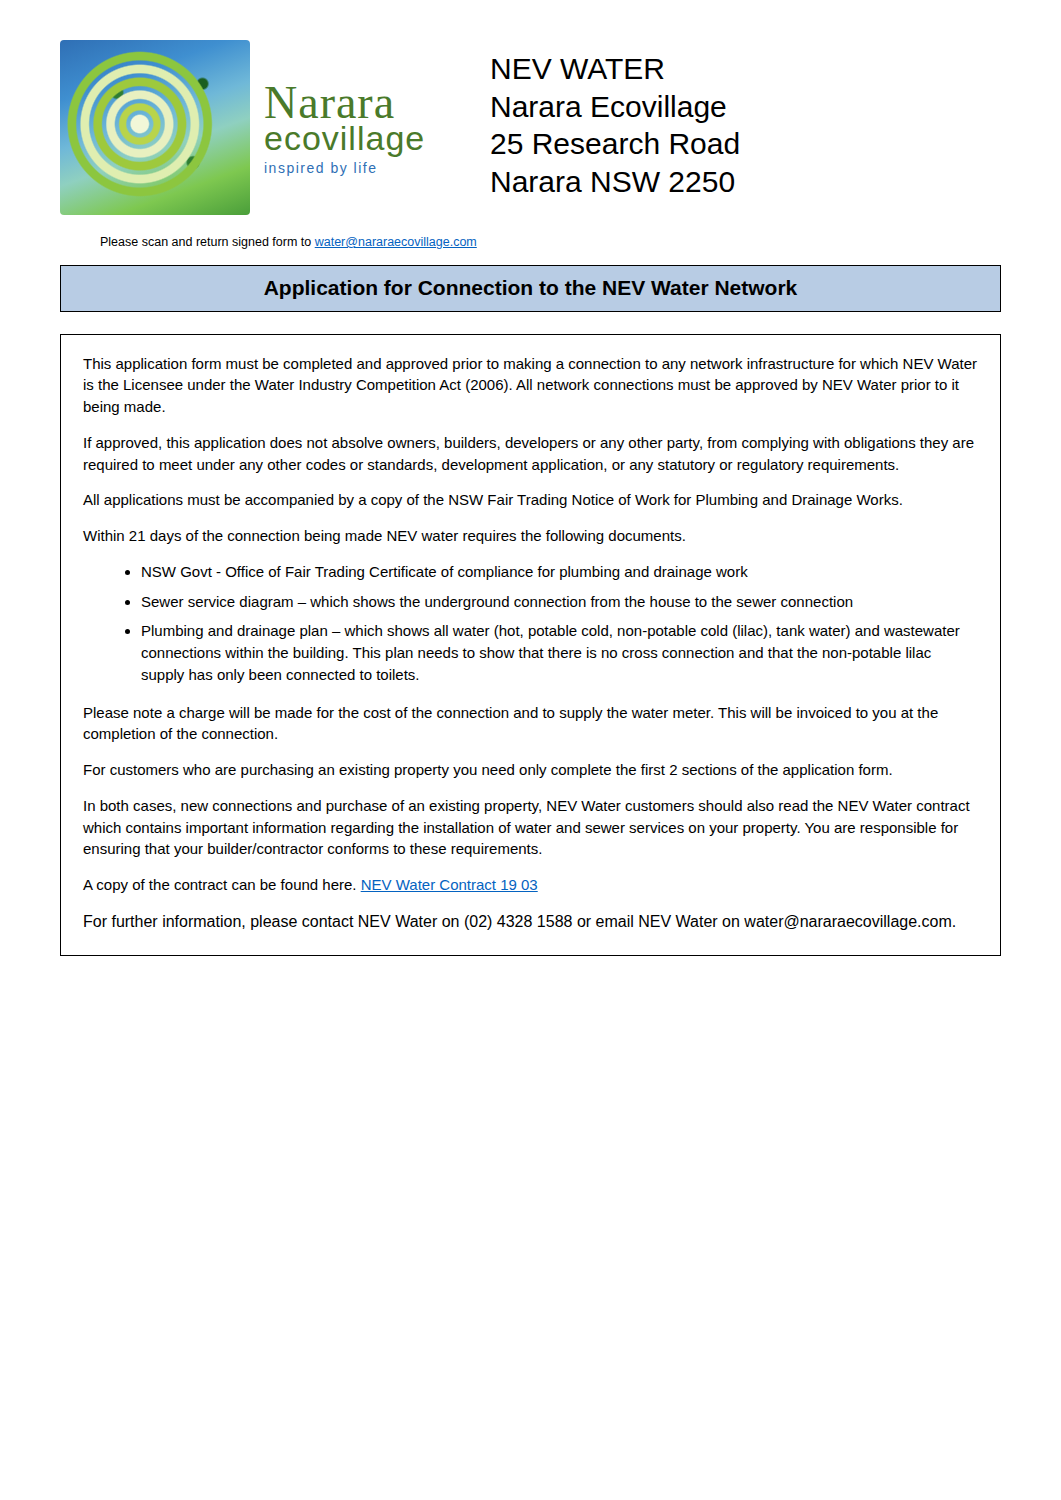Narara
ecovillage
inspired by life
NEV WATER
Narara Ecovillage
25 Research Road
Narara NSW 2250
Please scan and return signed form to water@nararaecovillage.com
Application for Connection to the NEV Water Network
This application form must be completed and approved prior to making a connection to any network infrastructure for which NEV Water is the Licensee under the Water Industry Competition Act (2006). All network connections must be approved by NEV Water prior to it being made.
If approved, this application does not absolve owners, builders, developers or any other party, from complying with obligations they are required to meet under any other codes or standards, development application, or any statutory or regulatory requirements.
All applications must be accompanied by a copy of the NSW Fair Trading Notice of Work for Plumbing and Drainage Works.
Within 21 days of the connection being made NEV water requires the following documents.
NSW Govt - Office of Fair Trading Certificate of compliance for plumbing and drainage work
Sewer service diagram – which shows the underground connection from the house to the sewer connection
Plumbing and drainage plan – which shows all water (hot, potable cold, non-potable cold (lilac), tank water) and wastewater connections within the building. This plan needs to show that there is no cross connection and that the non-potable lilac supply has only been connected to toilets.
Please note a charge will be made for the cost of the connection and to supply the water meter. This will be invoiced to you at the completion of the connection.
For customers who are purchasing an existing property you need only complete the first 2 sections of the application form.
In both cases, new connections and purchase of an existing property, NEV Water customers should also read the NEV Water contract which contains important information regarding the installation of water and sewer services on your property. You are responsible for ensuring that your builder/contractor conforms to these requirements.
A copy of the contract can be found here. NEV Water Contract 19 03
For further information, please contact NEV Water on (02) 4328 1588 or email NEV Water on water@nararaecovillage.com.